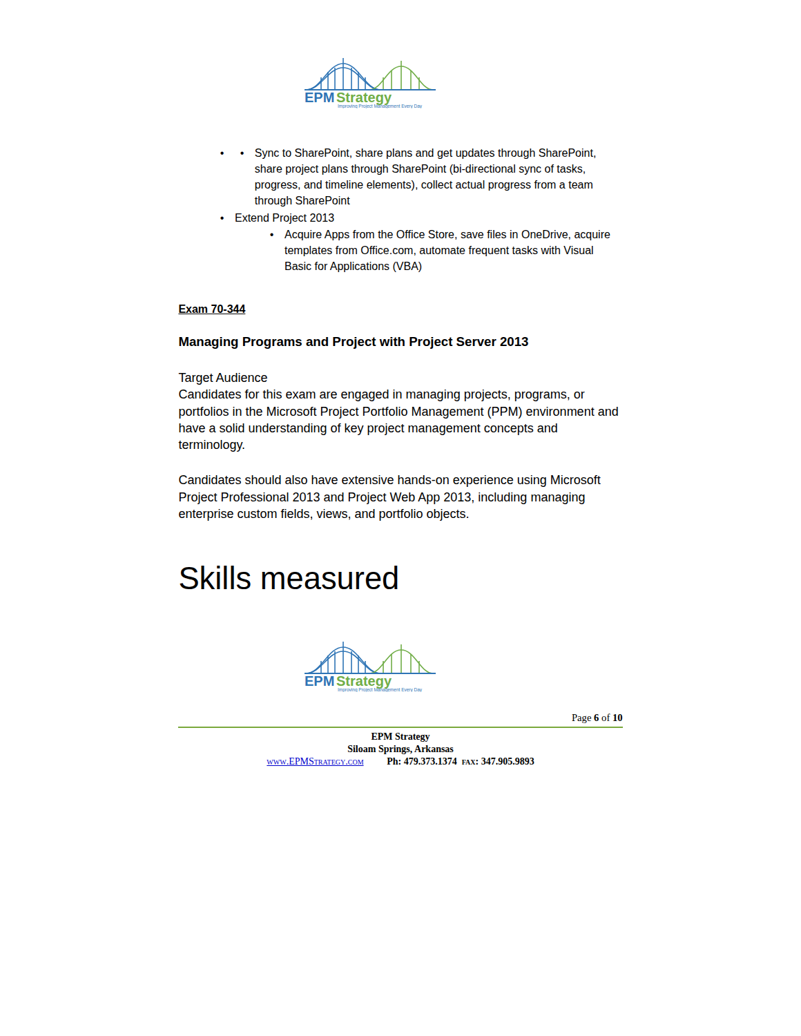EPM Strategy Improving Project Management Every Day
Sync to SharePoint, share plans and get updates through SharePoint, share project plans through SharePoint (bi-directional sync of tasks, progress, and timeline elements), collect actual progress from a team through SharePoint
Extend Project 2013
Acquire Apps from the Office Store, save files in OneDrive, acquire templates from Office.com, automate frequent tasks with Visual Basic for Applications (VBA)
Exam 70-344
Managing Programs and Project with Project Server 2013
Target Audience
Candidates for this exam are engaged in managing projects, programs, or portfolios in the Microsoft Project Portfolio Management (PPM) environment and have a solid understanding of key project management concepts and terminology.
Candidates should also have extensive hands-on experience using Microsoft Project Professional 2013 and Project Web App 2013, including managing enterprise custom fields, views, and portfolio objects.
Skills measured
EPM Strategy Improving Project Management Every Day
Page 6 of 10
EPM Strategy
Siloam Springs, Arkansas
www.EPMStrategy.com Ph: 479.373.1374 fax: 347.905.9893